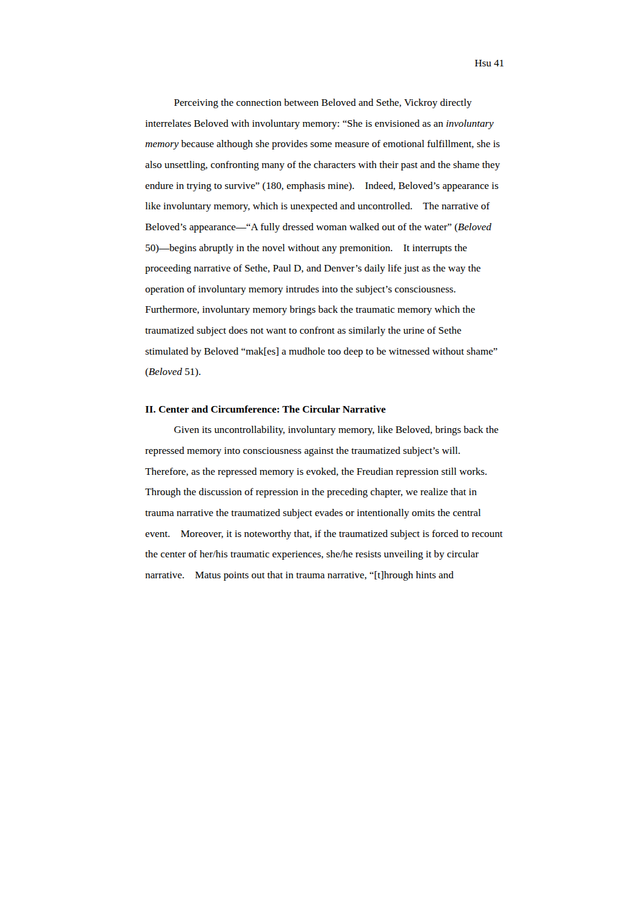Hsu 41
Perceiving the connection between Beloved and Sethe, Vickroy directly interrelates Beloved with involuntary memory: “She is envisioned as an involuntary memory because although she provides some measure of emotional fulfillment, she is also unsettling, confronting many of the characters with their past and the shame they endure in trying to survive” (180, emphasis mine). Indeed, Beloved’s appearance is like involuntary memory, which is unexpected and uncontrolled. The narrative of Beloved’s appearance—“A fully dressed woman walked out of the water” (Beloved 50)—begins abruptly in the novel without any premonition. It interrupts the proceeding narrative of Sethe, Paul D, and Denver’s daily life just as the way the operation of involuntary memory intrudes into the subject’s consciousness. Furthermore, involuntary memory brings back the traumatic memory which the traumatized subject does not want to confront as similarly the urine of Sethe stimulated by Beloved “mak[es] a mudhole too deep to be witnessed without shame” (Beloved 51).
II. Center and Circumference: The Circular Narrative
Given its uncontrollability, involuntary memory, like Beloved, brings back the repressed memory into consciousness against the traumatized subject’s will. Therefore, as the repressed memory is evoked, the Freudian repression still works. Through the discussion of repression in the preceding chapter, we realize that in trauma narrative the traumatized subject evades or intentionally omits the central event. Moreover, it is noteworthy that, if the traumatized subject is forced to recount the center of her/his traumatic experiences, she/he resists unveiling it by circular narrative. Matus points out that in trauma narrative, “[t]hrough hints and